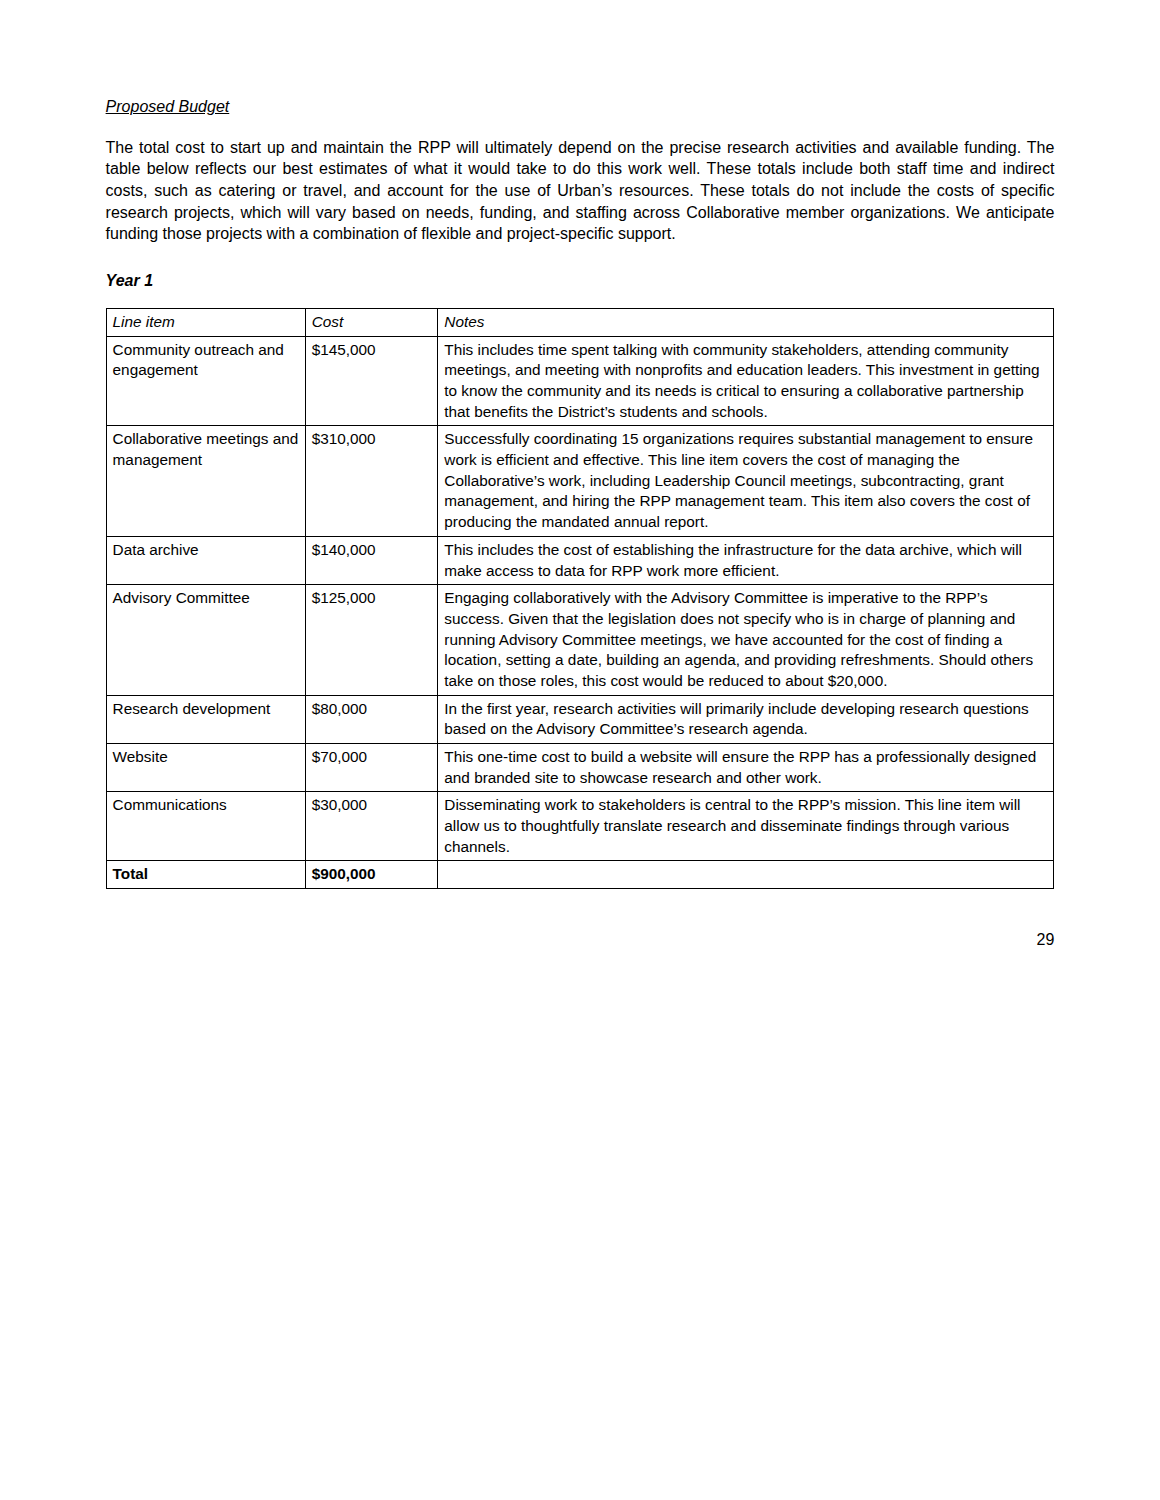Proposed Budget
The total cost to start up and maintain the RPP will ultimately depend on the precise research activities and available funding. The table below reflects our best estimates of what it would take to do this work well. These totals include both staff time and indirect costs, such as catering or travel, and account for the use of Urban’s resources. These totals do not include the costs of specific research projects, which will vary based on needs, funding, and staffing across Collaborative member organizations. We anticipate funding those projects with a combination of flexible and project-specific support.
Year 1
| Line item | Cost | Notes |
| --- | --- | --- |
| Community outreach and engagement | $145,000 | This includes time spent talking with community stakeholders, attending community meetings, and meeting with nonprofits and education leaders. This investment in getting to know the community and its needs is critical to ensuring a collaborative partnership that benefits the District’s students and schools. |
| Collaborative meetings and management | $310,000 | Successfully coordinating 15 organizations requires substantial management to ensure work is efficient and effective. This line item covers the cost of managing the Collaborative’s work, including Leadership Council meetings, subcontracting, grant management, and hiring the RPP management team. This item also covers the cost of producing the mandated annual report. |
| Data archive | $140,000 | This includes the cost of establishing the infrastructure for the data archive, which will make access to data for RPP work more efficient. |
| Advisory Committee | $125,000 | Engaging collaboratively with the Advisory Committee is imperative to the RPP’s success. Given that the legislation does not specify who is in charge of planning and running Advisory Committee meetings, we have accounted for the cost of finding a location, setting a date, building an agenda, and providing refreshments. Should others take on those roles, this cost would be reduced to about $20,000. |
| Research development | $80,000 | In the first year, research activities will primarily include developing research questions based on the Advisory Committee’s research agenda. |
| Website | $70,000 | This one-time cost to build a website will ensure the RPP has a professionally designed and branded site to showcase research and other work. |
| Communications | $30,000 | Disseminating work to stakeholders is central to the RPP’s mission. This line item will allow us to thoughtfully translate research and disseminate findings through various channels. |
| Total | $900,000 | |
29